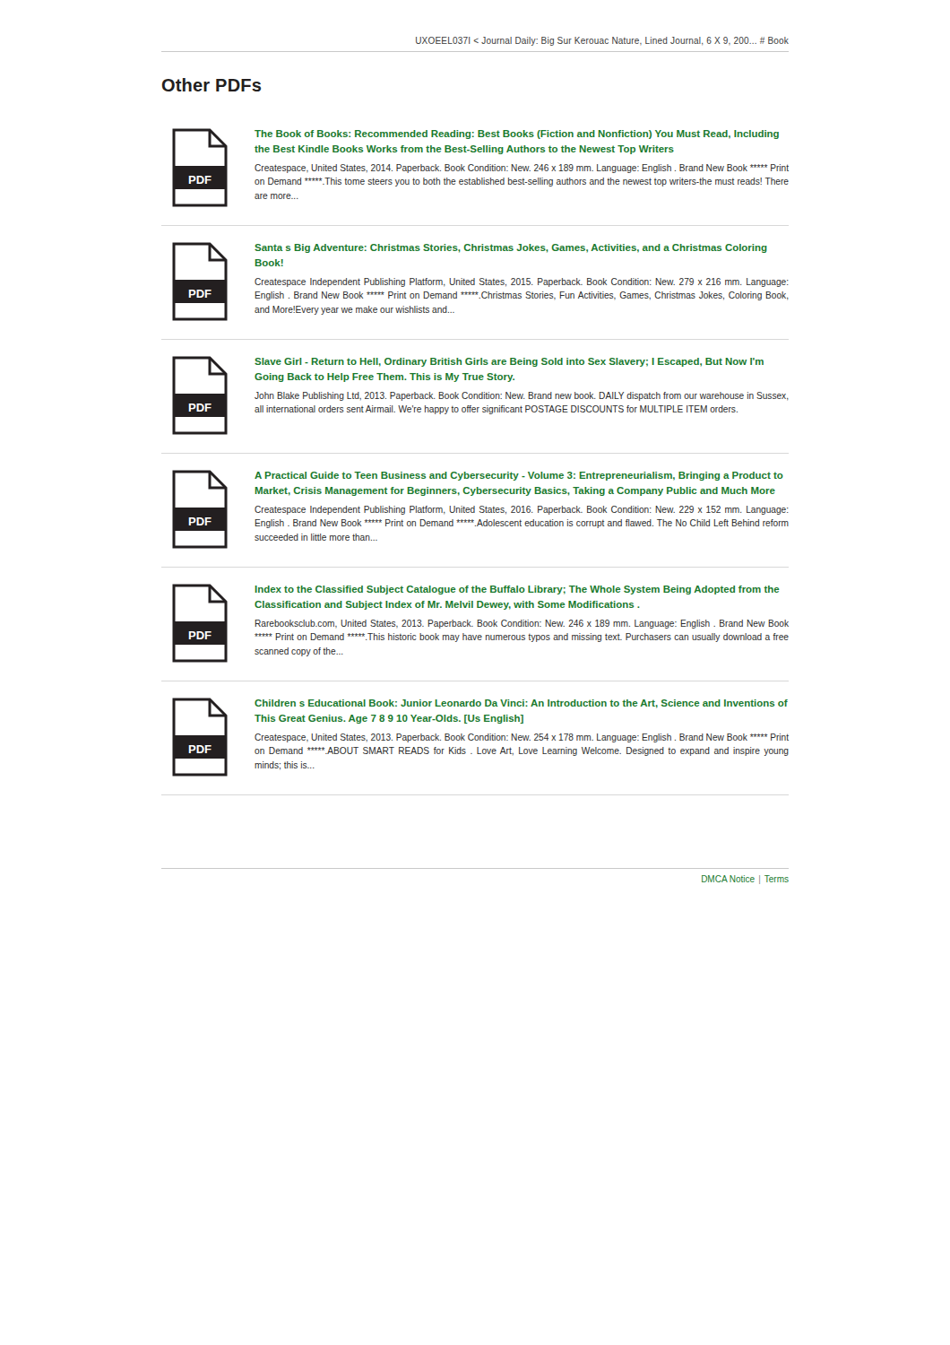UXOEEL037I < Journal Daily: Big Sur Kerouac Nature, Lined Journal, 6 X 9, 200... # Book
Other PDFs
PDF
The Book of Books: Recommended Reading: Best Books (Fiction and Nonfiction) You Must Read, Including the Best Kindle Books Works from the Best-Selling Authors to the Newest Top Writers
Createspace, United States, 2014. Paperback. Book Condition: New. 246 x 189 mm. Language: English . Brand New Book ***** Print on Demand *****.This tome steers you to both the established best-selling authors and the newest top writers-the must reads! There are more...
PDF
Santa s Big Adventure: Christmas Stories, Christmas Jokes, Games, Activities, and a Christmas Coloring Book!
Createspace Independent Publishing Platform, United States, 2015. Paperback. Book Condition: New. 279 x 216 mm. Language: English . Brand New Book ***** Print on Demand *****.Christmas Stories, Fun Activities, Games, Christmas Jokes, Coloring Book, and More!Every year we make our wishlists and...
PDF
Slave Girl - Return to Hell, Ordinary British Girls are Being Sold into Sex Slavery; I Escaped, But Now I'm Going Back to Help Free Them. This is My True Story.
John Blake Publishing Ltd, 2013. Paperback. Book Condition: New. Brand new book. DAILY dispatch from our warehouse in Sussex, all international orders sent Airmail. We're happy to offer significant POSTAGE DISCOUNTS for MULTIPLE ITEM orders.
PDF
A Practical Guide to Teen Business and Cybersecurity - Volume 3: Entrepreneurialism, Bringing a Product to Market, Crisis Management for Beginners, Cybersecurity Basics, Taking a Company Public and Much More
Createspace Independent Publishing Platform, United States, 2016. Paperback. Book Condition: New. 229 x 152 mm. Language: English . Brand New Book ***** Print on Demand *****.Adolescent education is corrupt and flawed. The No Child Left Behind reform succeeded in little more than...
PDF
Index to the Classified Subject Catalogue of the Buffalo Library; The Whole System Being Adopted from the Classification and Subject Index of Mr. Melvil Dewey, with Some Modifications .
Rarebooksclub.com, United States, 2013. Paperback. Book Condition: New. 246 x 189 mm. Language: English . Brand New Book ***** Print on Demand *****.This historic book may have numerous typos and missing text. Purchasers can usually download a free scanned copy of the...
PDF
Children s Educational Book: Junior Leonardo Da Vinci: An Introduction to the Art, Science and Inventions of This Great Genius. Age 7 8 9 10 Year-Olds. [Us English]
Createspace, United States, 2013. Paperback. Book Condition: New. 254 x 178 mm. Language: English . Brand New Book ***** Print on Demand *****.ABOUT SMART READS for Kids . Love Art, Love Learning Welcome. Designed to expand and inspire young minds; this is...
DMCA Notice|Terms